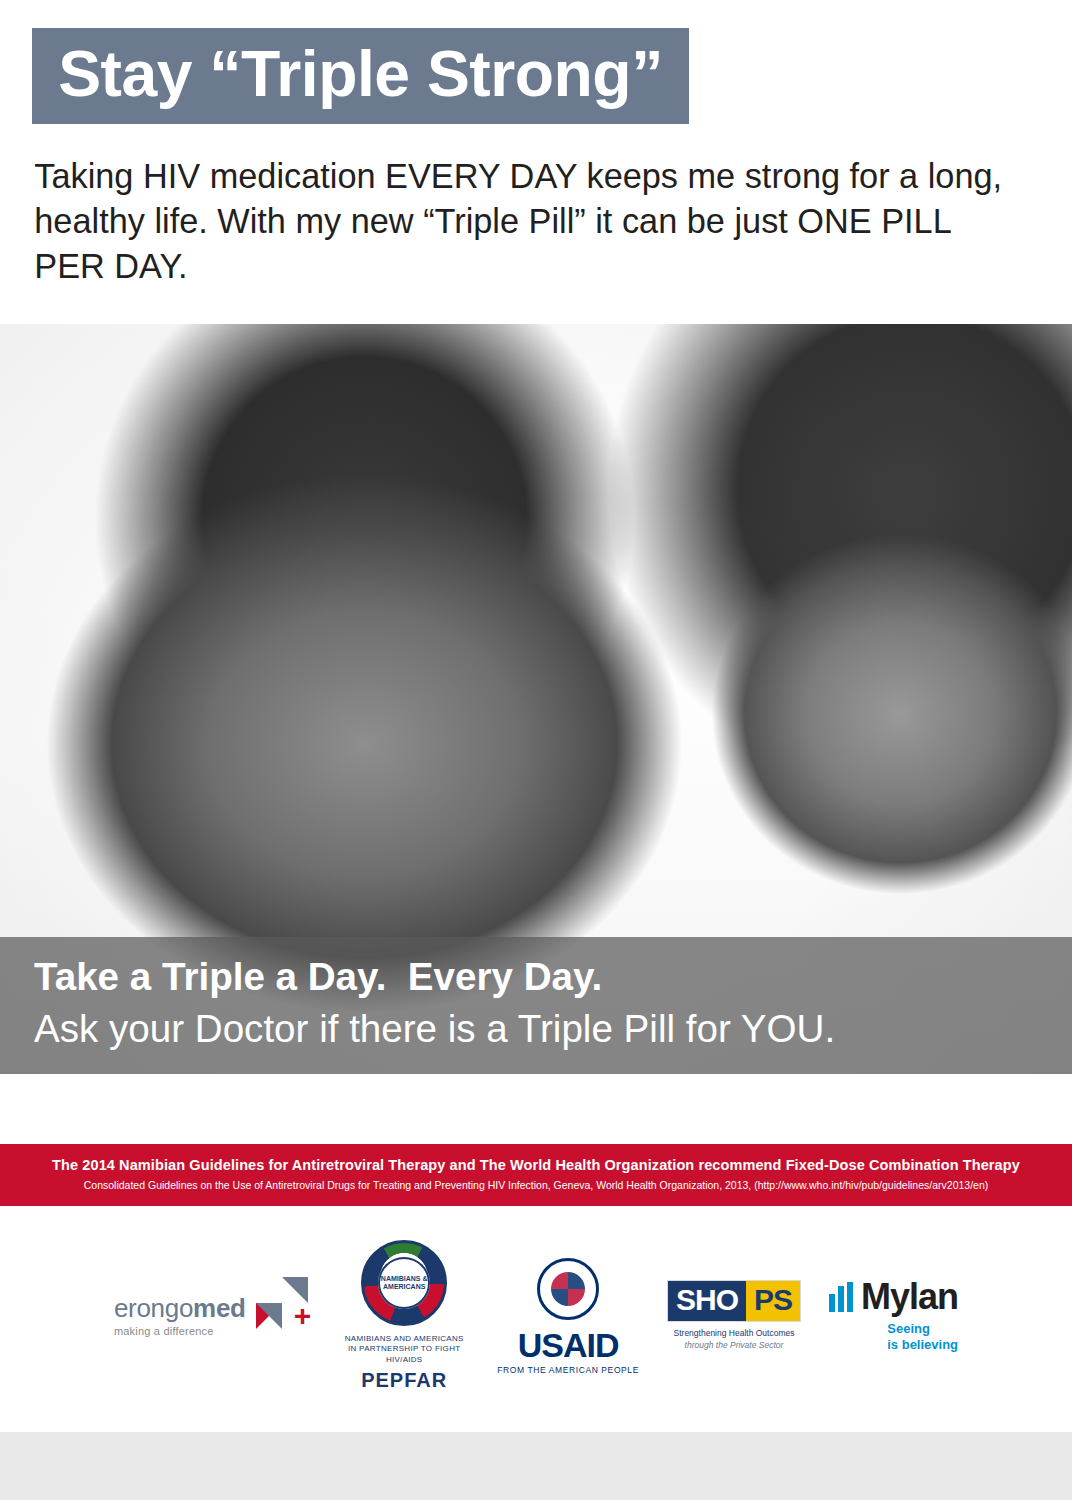Stay “Triple Strong”
Taking HIV medication EVERY DAY keeps me strong for a long, healthy life. With my new “Triple Pill” it can be just ONE PILL PER DAY.
A man and a young child flex their muscles together, both smiling and shouting with energy.
Take a Triple a Day. Every Day.
Ask your Doctor if there is a Triple Pill for YOU.
The 2014 Namibian Guidelines for Antiretroviral Therapy and The World Health Organization recommend Fixed-Dose Combination Therapy
Consolidated Guidelines on the Use of Antiretroviral Drugs for Treating and Preventing HIV Infection, Geneva, World Health Organization, 2013, (http://www.who.int/hiv/pub/guidelines/arv2013/en)
erongomed
making a difference
+
NAMIBIANS & AMERICANS
NAMIBIANS AND AMERICANS
IN PARTNERSHIP TO FIGHT HIV/AIDS
PEPFAR
USAID
FROM THE AMERICAN PEOPLE
SHO
PS
Strengthening Health Outcomes
through the Private Sector
Mylan
Seeing
is believing